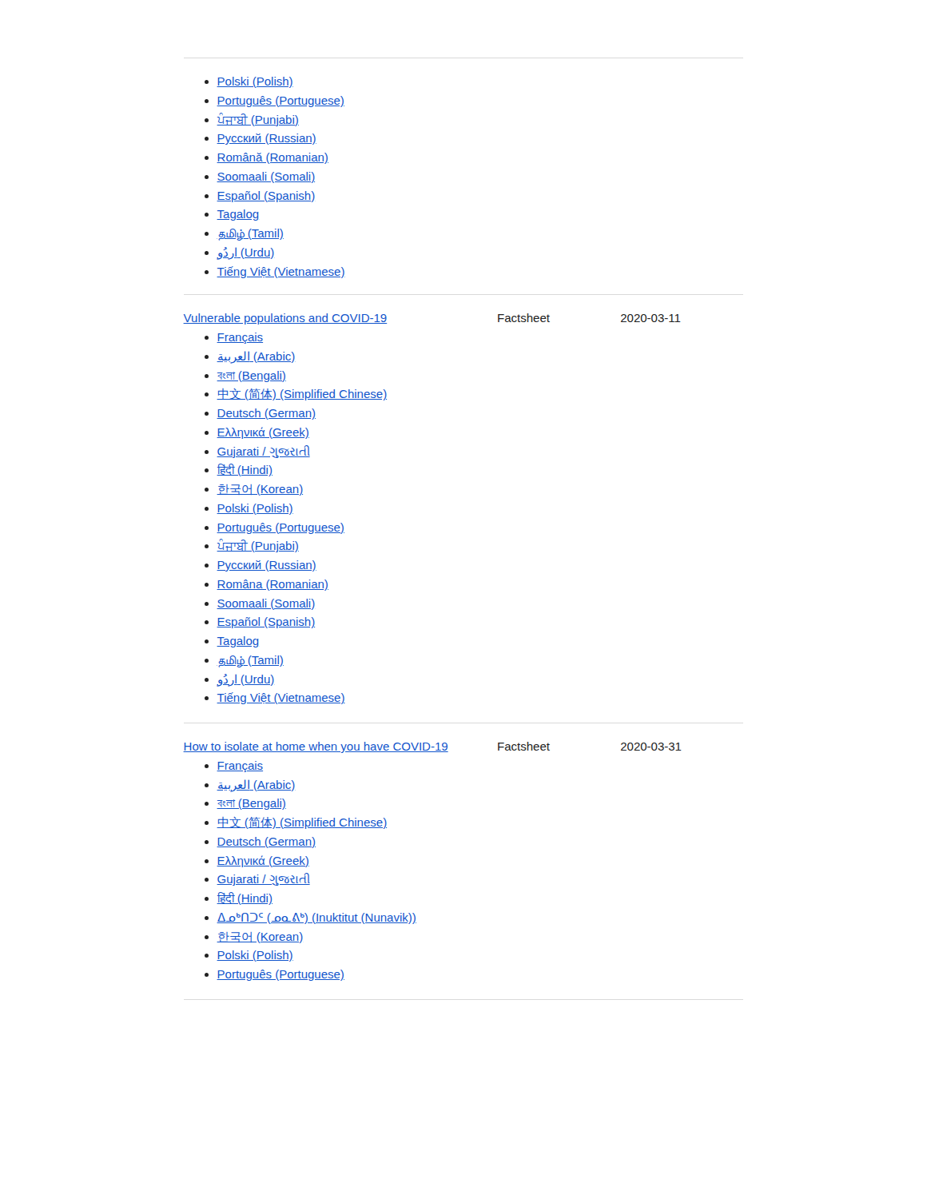Polski (Polish)
Português (Portuguese)
ਪੰਜਾਬੀ (Punjabi)
Русский (Russian)
Română (Romanian)
Soomaali (Somali)
Español (Spanish)
Tagalog
தமிழ் (Tamil)
اردُو (Urdu)
Tiếng Việt (Vietnamese)
| Vulnerable populations and COVID-19 Français العربية (Arabic) বংলা (Bengali) 中文 (简体) (Simplified Chinese) Deutsch (German) Ελληνικά (Greek) Gujarati / ગુજરાતી हिंदी (Hindi) 한국어 (Korean) Polski (Polish) Português (Portuguese) ਪੰਜਾਬੀ (Punjabi) Русский (Russian) Româna (Romanian) Soomaali (Somali) Español (Spanish) Tagalog தமிழ் (Tamil) اردُو (Urdu) Tiếng Việt (Vietnamese) | Factsheet | 2020-03-11 |
| How to isolate at home when you have COVID-19 Français العربية (Arabic) বংলা (Bengali) 中文 (简体) (Simplified Chinese) Deutsch (German) Ελληνικά (Greek) Gujarati / ગુજરાતી हिंदी (Hindi) ᐃᓄᒃᑎᑐᑦ (ᓄᓇᕕᒃ) (Inuktitut (Nunavik)) 한국어 (Korean) Polski (Polish) Português (Portuguese) | Factsheet | 2020-03-31 |